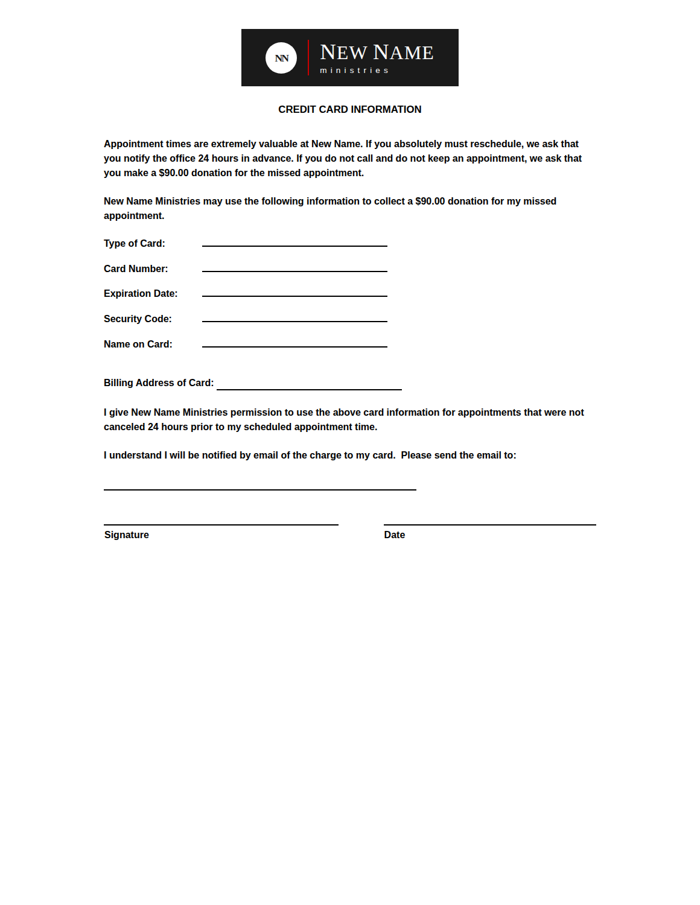NN
NEW NAME
ministries
CREDIT CARD INFORMATION
Appointment times are extremely valuable at New Name. If you absolutely must reschedule, we ask that you notify the office 24 hours in advance. If you do not call and do not keep an appointment, we ask that you make a $90.00 donation for the missed appointment.
New Name Ministries may use the following information to collect a $90.00 donation for my missed appointment.
| Type of Card: | |
| Card Number: | |
| Expiration Date: | |
| Security Code: | |
| Name on Card: | |
Billing Address of Card:
I give New Name Ministries permission to use the above card information for appointments that were not canceled 24 hours prior to my scheduled appointment time.
I understand I will be notified by email of the charge to my card. Please send the email to:
| Signature | | Date |